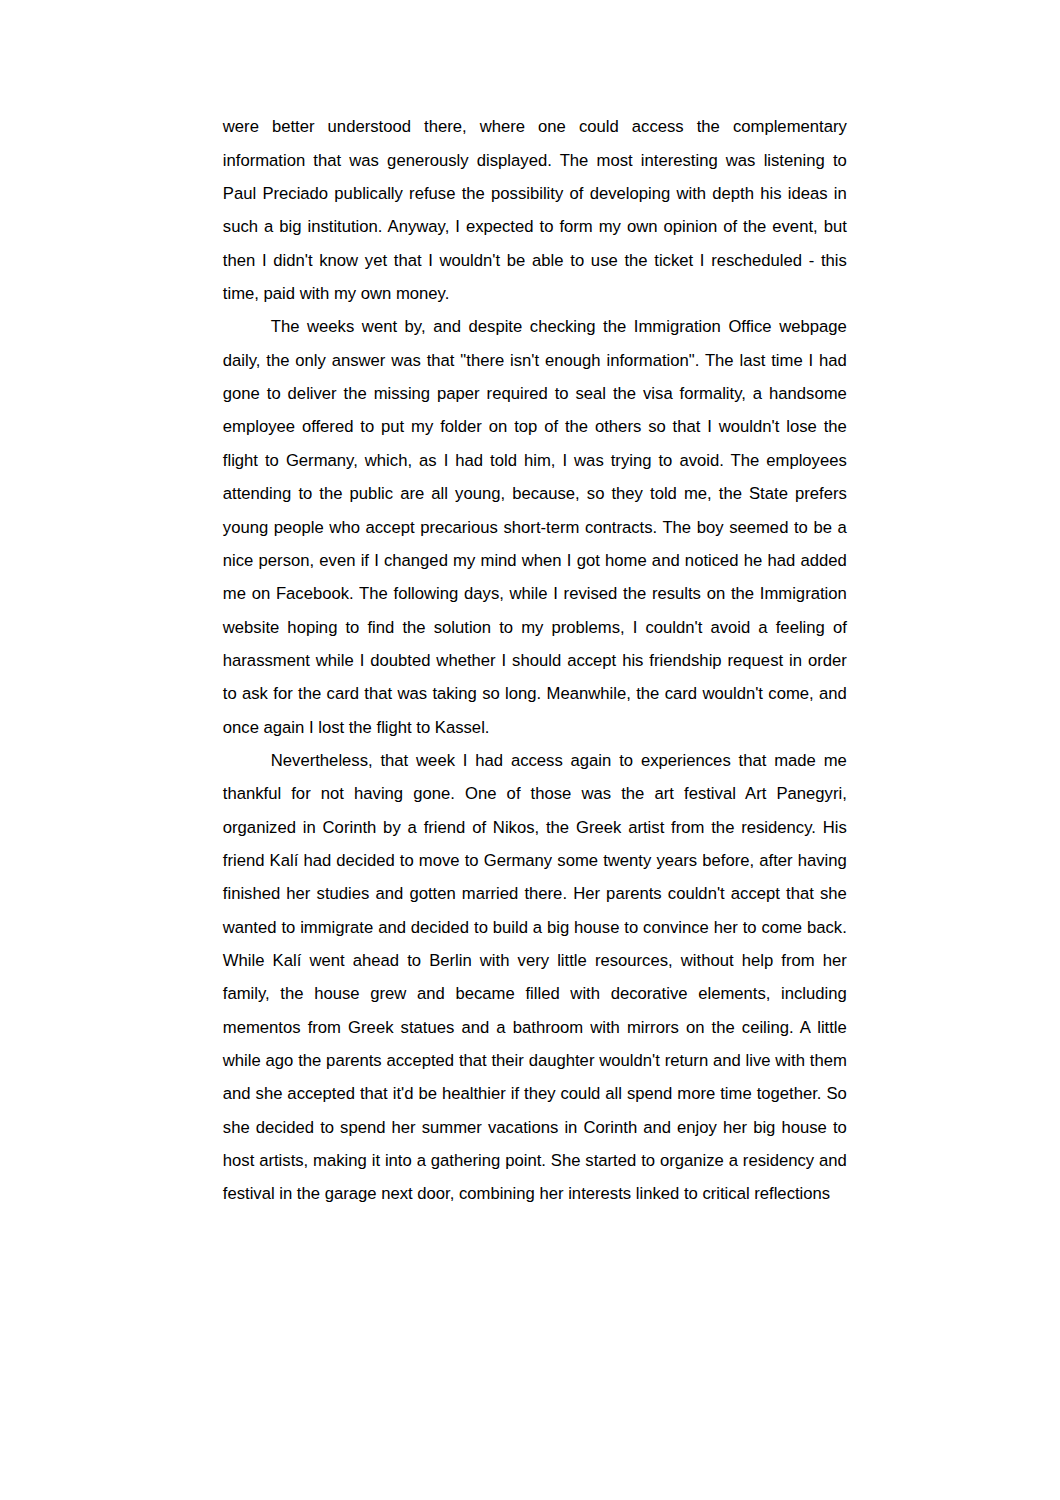were better understood there, where one could access the complementary information that was generously displayed. The most interesting was listening to Paul Preciado publically refuse the possibility of developing with depth his ideas in such a big institution. Anyway, I expected to form my own opinion of the event, but then I didn't know yet that I wouldn't be able to use the ticket I rescheduled - this time, paid with my own money.
The weeks went by, and despite checking the Immigration Office webpage daily, the only answer was that "there isn't enough information". The last time I had gone to deliver the missing paper required to seal the visa formality, a handsome employee offered to put my folder on top of the others so that I wouldn't lose the flight to Germany, which, as I had told him, I was trying to avoid. The employees attending to the public are all young, because, so they told me, the State prefers young people who accept precarious short-term contracts. The boy seemed to be a nice person, even if I changed my mind when I got home and noticed he had added me on Facebook. The following days, while I revised the results on the Immigration website hoping to find the solution to my problems, I couldn't avoid a feeling of harassment while I doubted whether I should accept his friendship request in order to ask for the card that was taking so long. Meanwhile, the card wouldn't come, and once again I lost the flight to Kassel.
Nevertheless, that week I had access again to experiences that made me thankful for not having gone. One of those was the art festival Art Panegyri, organized in Corinth by a friend of Nikos, the Greek artist from the residency. His friend Kalí had decided to move to Germany some twenty years before, after having finished her studies and gotten married there. Her parents couldn't accept that she wanted to immigrate and decided to build a big house to convince her to come back. While Kalí went ahead to Berlin with very little resources, without help from her family, the house grew and became filled with decorative elements, including mementos from Greek statues and a bathroom with mirrors on the ceiling. A little while ago the parents accepted that their daughter wouldn't return and live with them and she accepted that it'd be healthier if they could all spend more time together. So she decided to spend her summer vacations in Corinth and enjoy her big house to host artists, making it into a gathering point. She started to organize a residency and festival in the garage next door, combining her interests linked to critical reflections